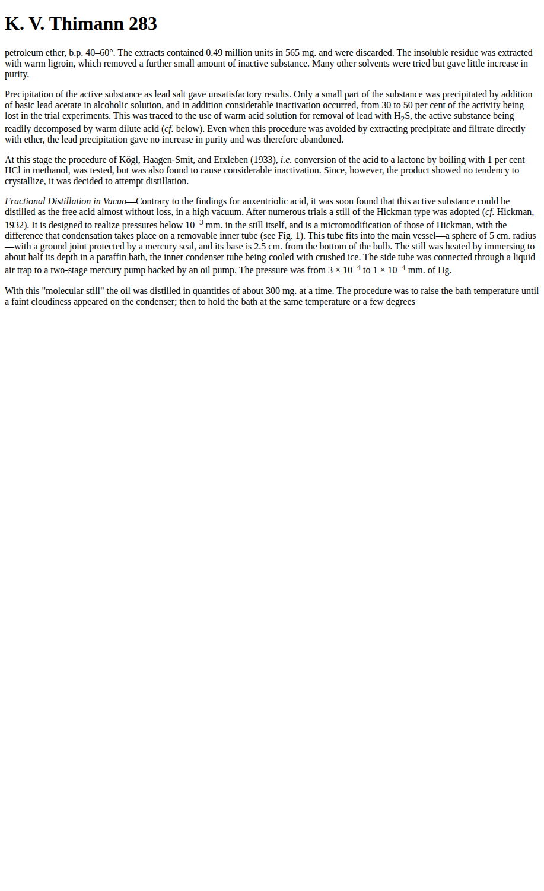K. V. Thimann 283
petroleum ether, b.p. 40–60°. The extracts contained 0.49 million units in 565 mg. and were discarded. The insoluble residue was extracted with warm ligroin, which removed a further small amount of inactive substance. Many other solvents were tried but gave little increase in purity.
Precipitation of the active substance as lead salt gave unsatisfactory results. Only a small part of the substance was precipitated by addition of basic lead acetate in alcoholic solution, and in addition considerable inactivation occurred, from 30 to 50 per cent of the activity being lost in the trial experiments. This was traced to the use of warm acid solution for removal of lead with H2S, the active substance being readily decomposed by warm dilute acid (cf. below). Even when this procedure was avoided by extracting precipitate and filtrate directly with ether, the lead precipitation gave no increase in purity and was therefore abandoned.
At this stage the procedure of Kögl, Haagen-Smit, and Erxleben (1933), i.e. conversion of the acid to a lactone by boiling with 1 per cent HCl in methanol, was tested, but was also found to cause considerable inactivation. Since, however, the product showed no tendency to crystallize, it was decided to attempt distillation.
Fractional Distillation in Vacuo—Contrary to the findings for auxentriolic acid, it was soon found that this active substance could be distilled as the free acid almost without loss, in a high vacuum. After numerous trials a still of the Hickman type was adopted (cf. Hickman, 1932). It is designed to realize pressures below 10−3 mm. in the still itself, and is a micromodification of those of Hickman, with the difference that condensation takes place on a removable inner tube (see Fig. 1). This tube fits into the main vessel—a sphere of 5 cm. radius—with a ground joint protected by a mercury seal, and its base is 2.5 cm. from the bottom of the bulb. The still was heated by immersing to about half its depth in a paraffin bath, the inner condenser tube being cooled with crushed ice. The side tube was connected through a liquid air trap to a two-stage mercury pump backed by an oil pump. The pressure was from 3 × 10−4 to 1 × 10−4 mm. of Hg.
With this "molecular still" the oil was distilled in quantities of about 300 mg. at a time. The procedure was to raise the bath temperature until a faint cloudiness appeared on the condenser; then to hold the bath at the same temperature or a few degrees